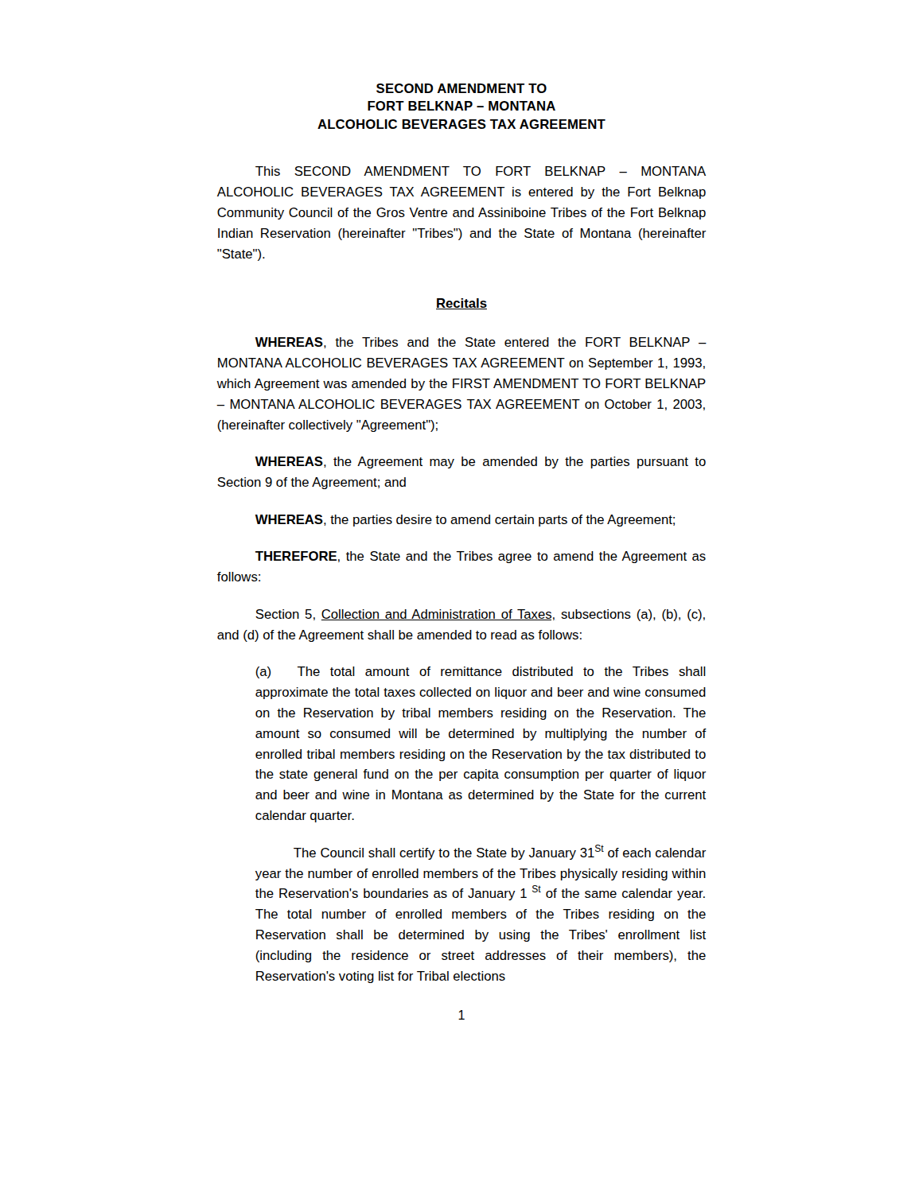SECOND AMENDMENT TO FORT BELKNAP – MONTANA ALCOHOLIC BEVERAGES TAX AGREEMENT
This SECOND AMENDMENT TO FORT BELKNAP – MONTANA ALCOHOLIC BEVERAGES TAX AGREEMENT is entered by the Fort Belknap Community Council of the Gros Ventre and Assiniboine Tribes of the Fort Belknap Indian Reservation (hereinafter "Tribes") and the State of Montana (hereinafter "State").
Recitals
WHEREAS, the Tribes and the State entered the FORT BELKNAP – MONTANA ALCOHOLIC BEVERAGES TAX AGREEMENT on September 1, 1993, which Agreement was amended by the FIRST AMENDMENT TO FORT BELKNAP – MONTANA ALCOHOLIC BEVERAGES TAX AGREEMENT on October 1, 2003, (hereinafter collectively "Agreement");
WHEREAS, the Agreement may be amended by the parties pursuant to Section 9 of the Agreement; and
WHEREAS, the parties desire to amend certain parts of the Agreement;
THEREFORE, the State and the Tribes agree to amend the Agreement as follows:
Section 5, Collection and Administration of Taxes, subsections (a), (b), (c), and (d) of the Agreement shall be amended to read as follows:
(a) The total amount of remittance distributed to the Tribes shall approximate the total taxes collected on liquor and beer and wine consumed on the Reservation by tribal members residing on the Reservation. The amount so consumed will be determined by multiplying the number of enrolled tribal members residing on the Reservation by the tax distributed to the state general fund on the per capita consumption per quarter of liquor and beer and wine in Montana as determined by the State for the current calendar quarter.
The Council shall certify to the State by January 31St of each calendar year the number of enrolled members of the Tribes physically residing within the Reservation's boundaries as of January 1 St of the same calendar year. The total number of enrolled members of the Tribes residing on the Reservation shall be determined by using the Tribes' enrollment list (including the residence or street addresses of their members), the Reservation's voting list for Tribal elections
1